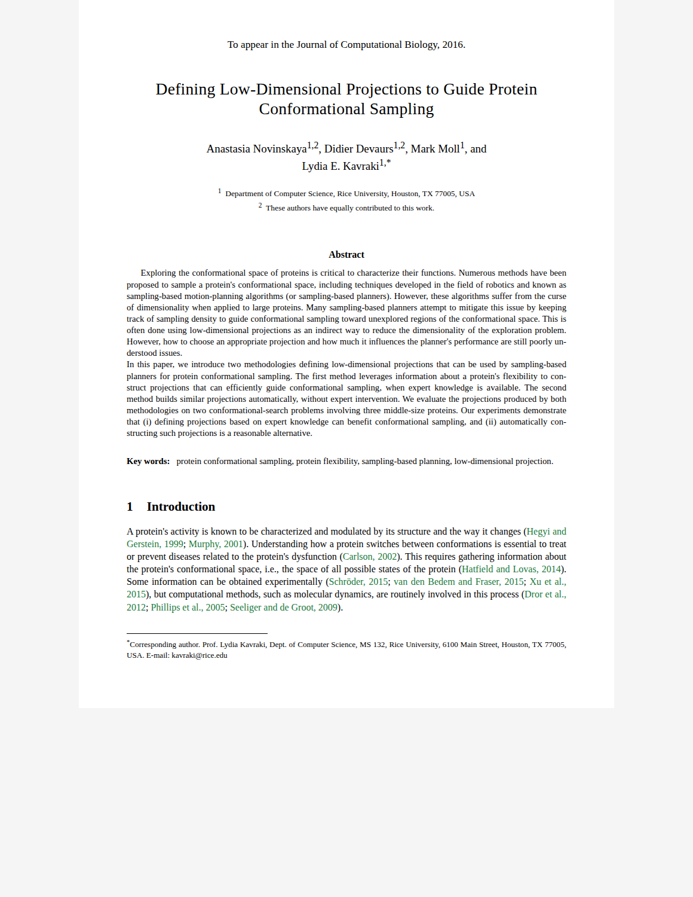To appear in the Journal of Computational Biology, 2016.
Defining Low-Dimensional Projections to Guide Protein
Conformational Sampling
Anastasia Novinskaya1,2, Didier Devaurs1,2, Mark Moll1, and
Lydia E. Kavraki1,*
1 Department of Computer Science, Rice University, Houston, TX 77005, USA
2 These authors have equally contributed to this work.
Abstract
Exploring the conformational space of proteins is critical to characterize their functions. Numerous methods have been proposed to sample a protein's conformational space, including techniques developed in the field of robotics and known as sampling-based motion-planning algorithms (or sampling-based planners). However, these algorithms suffer from the curse of dimensionality when applied to large proteins. Many sampling-based planners attempt to mitigate this issue by keeping track of sampling density to guide conformational sampling toward unexplored regions of the conformational space. This is often done using low-dimensional projections as an indirect way to reduce the dimensionality of the exploration problem. However, how to choose an appropriate projection and how much it influences the planner's performance are still poorly understood issues.
In this paper, we introduce two methodologies defining low-dimensional projections that can be used by sampling-based planners for protein conformational sampling. The first method leverages information about a protein's flexibility to construct projections that can efficiently guide conformational sampling, when expert knowledge is available. The second method builds similar projections automatically, without expert intervention. We evaluate the projections produced by both methodologies on two conformational-search problems involving three middle-size proteins. Our experiments demonstrate that (i) defining projections based on expert knowledge can benefit conformational sampling, and (ii) automatically constructing such projections is a reasonable alternative.
Key words: protein conformational sampling, protein flexibility, sampling-based planning, low-dimensional projection.
1 Introduction
A protein's activity is known to be characterized and modulated by its structure and the way it changes (Hegyi and Gerstein, 1999; Murphy, 2001). Understanding how a protein switches between conformations is essential to treat or prevent diseases related to the protein's dysfunction (Carlson, 2002). This requires gathering information about the protein's conformational space, i.e., the space of all possible states of the protein (Hatfield and Lovas, 2014). Some information can be obtained experimentally (Schröder, 2015; van den Bedem and Fraser, 2015; Xu et al., 2015), but computational methods, such as molecular dynamics, are routinely involved in this process (Dror et al., 2012; Phillips et al., 2005; Seeliger and de Groot, 2009).
*Corresponding author. Prof. Lydia Kavraki, Dept. of Computer Science, MS 132, Rice University, 6100 Main Street, Houston, TX 77005, USA. E-mail: kavraki@rice.edu